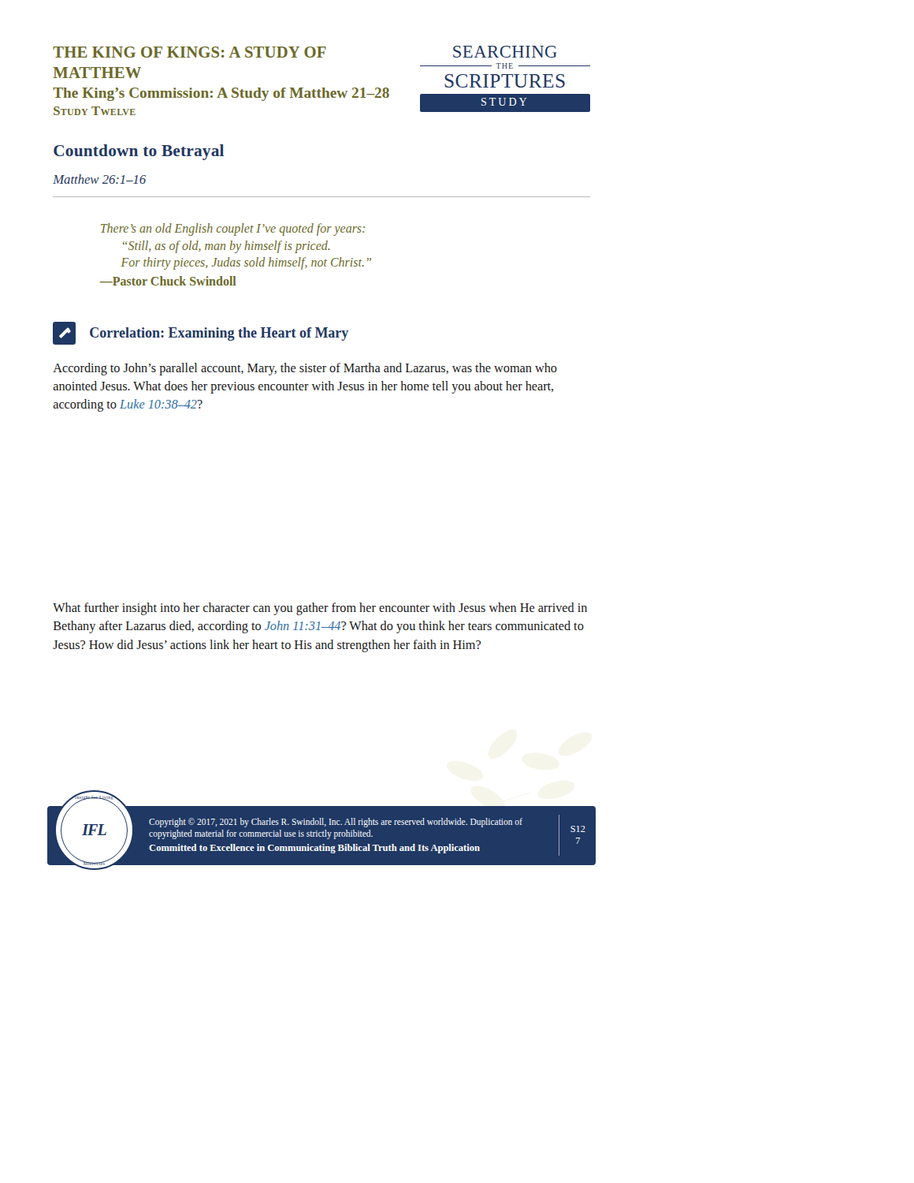The King of Kings: A Study of Matthew
The King’s Commission: A Study of Matthew 21–28
Study Twelve
Searching
the
Scriptures
Study
Countdown to Betrayal
Matthew 26:1–16
There’s an old English couplet I’ve quoted for years: “Still, as of old, man by himself is priced. For thirty pieces, Judas sold himself, not Christ.” —Pastor Chuck Swindoll
Correlation: Examining the Heart of Mary
According to John’s parallel account, Mary, the sister of Martha and Lazarus, was the woman who anointed Jesus. What does her previous encounter with Jesus in her home tell you about her heart, according to Luke 10:38–42?
What further insight into her character can you gather from her encounter with Jesus when He arrived in Bethany after Lazarus died, according to John 11:31–44? What do you think her tears communicated to Jesus? How did Jesus’ actions link her heart to His and strengthen her faith in Him?
Copyright © 2017, 2021 by Charles R. Swindoll, Inc. All rights are reserved worldwide. Duplication of copyrighted material for commercial use is strictly prohibited. Committed to Excellence in Communicating Biblical Truth and Its Application
S12
7
Insight for Living
IFL
Ministries